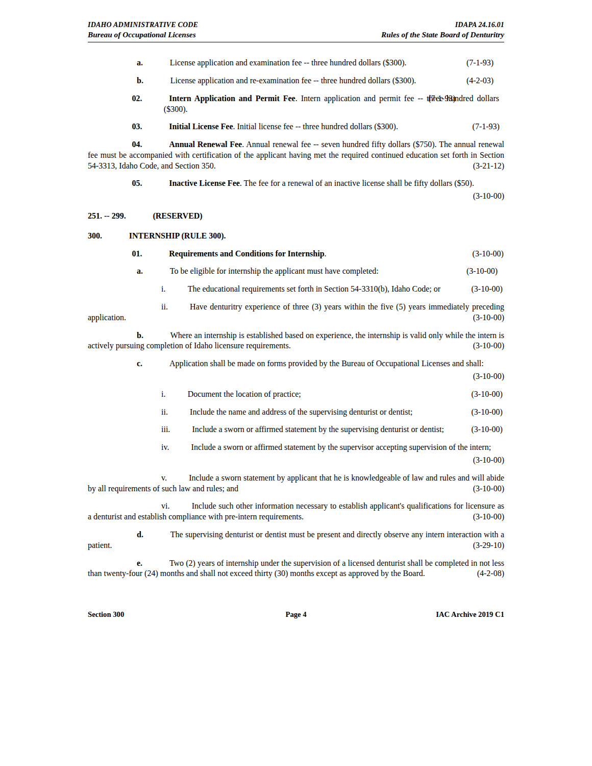IDAHO ADMINISTRATIVE CODE
Bureau of Occupational Licenses
IDAPA 24.16.01
Rules of the State Board of Denturitry
(7-1-93) a. License application and examination fee -- three hundred dollars ($300).
(4-2-03) b. License application and re-examination fee -- three hundred dollars ($300).
(7-1-93) 02. Intern Application and Permit Fee. Intern application and permit fee -- three hundred dollars ($300).
(7-1-93) 03. Initial License Fee. Initial license fee -- three hundred dollars ($300).
04. Annual Renewal Fee. Annual renewal fee -- seven hundred fifty dollars ($750). The annual renewal fee must be accompanied with certification of the applicant having met the required continued education set forth in Section 54-3313, Idaho Code, and Section 350.(3-21-12)
05. Inactive License Fee. The fee for a renewal of an inactive license shall be fifty dollars ($50).
(3-10-00)
251. -- 299. (RESERVED)
300. INTERNSHIP (RULE 300).
(3-10-00) 01. Requirements and Conditions for Internship.
(3-10-00) a. To be eligible for internship the applicant must have completed:
(3-10-00) i. The educational requirements set forth in Section 54-3310(b), Idaho Code; or
ii. Have denturitry experience of three (3) years within the five (5) years immediately preceding application.(3-10-00)
b. Where an internship is established based on experience, the internship is valid only while the intern is actively pursuing completion of Idaho licensure requirements.(3-10-00)
c. Application shall be made on forms provided by the Bureau of Occupational Licenses and shall:
(3-10-00)
(3-10-00) i. Document the location of practice;
(3-10-00) ii. Include the name and address of the supervising denturist or dentist;
(3-10-00) iii. Include a sworn or affirmed statement by the supervising denturist or dentist;
iv. Include a sworn or affirmed statement by the supervisor accepting supervision of the intern;
(3-10-00)
v. Include a sworn statement by applicant that he is knowledgeable of law and rules and will abide by all requirements of such law and rules; and(3-10-00)
vi. Include such other information necessary to establish applicant's qualifications for licensure as a denturist and establish compliance with pre-intern requirements.(3-10-00)
d. The supervising denturist or dentist must be present and directly observe any intern interaction with a patient.(3-29-10)
e. Two (2) years of internship under the supervision of a licensed denturist shall be completed in not less than twenty-four (24) months and shall not exceed thirty (30) months except as approved by the Board.(4-2-08)
Section 300
Page 4
IAC Archive 2019 C1